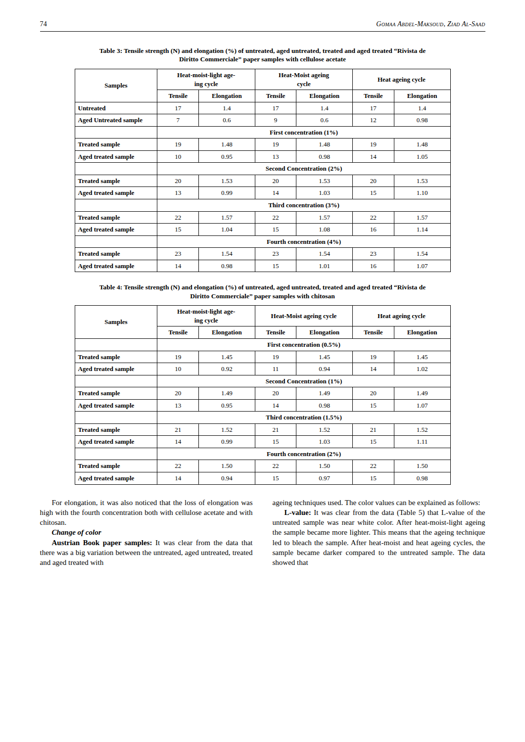74 Gomaa Abdel-Maksoud, Ziad Al-Saad
Table 3: Tensile strength (N) and elongation (%) of untreated, aged untreated, treated and aged treated “Rivista de Diritto Commerciale” paper samples with cellulose acetate
| Samples | Heat-moist-light age- ing cycle | Heat-Moist ageing cycle | Heat ageing cycle |
| --- | --- | --- | --- |
| Tensile | Elongation | Tensile | Elongation | Tensile | Elongation |
| Untreated | 17 | 1.4 | 17 | 1.4 | 17 | 1.4 |
| Aged Untreated sample | 7 | 0.6 | 9 | 0.6 | 12 | 0.98 |
| | First concentration (1%) |
| Treated sample | 19 | 1.48 | 19 | 1.48 | 19 | 1.48 |
| Aged treated sample | 10 | 0.95 | 13 | 0.98 | 14 | 1.05 |
| | Second Concentration (2%) |
| Treated sample | 20 | 1.53 | 20 | 1.53 | 20 | 1.53 |
| Aged treated sample | 13 | 0.99 | 14 | 1.03 | 15 | 1.10 |
| | Third concentration (3%) |
| Treated sample | 22 | 1.57 | 22 | 1.57 | 22 | 1.57 |
| Aged treated sample | 15 | 1.04 | 15 | 1.08 | 16 | 1.14 |
| | Fourth concentration (4%) |
| Treated sample | 23 | 1.54 | 23 | 1.54 | 23 | 1.54 |
| Aged treated sample | 14 | 0.98 | 15 | 1.01 | 16 | 1.07 |
Table 4: Tensile strength (N) and elongation (%) of untreated, aged untreated, treated and aged treated “Rivista de Diritto Commerciale” paper samples with chitosan
| Samples | Heat-moist-light age- ing cycle | Heat-Moist ageing cycle | Heat ageing cycle |
| --- | --- | --- | --- |
| Tensile | Elongation | Tensile | Elongation | Tensile | Elongation |
| | First concentration (0.5%) |
| Treated sample | 19 | 1.45 | 19 | 1.45 | 19 | 1.45 |
| Aged treated sample | 10 | 0.92 | 11 | 0.94 | 14 | 1.02 |
| | Second Concentration (1%) |
| Treated sample | 20 | 1.49 | 20 | 1.49 | 20 | 1.49 |
| Aged treated sample | 13 | 0.95 | 14 | 0.98 | 15 | 1.07 |
| | Third concentration (1.5%) |
| Treated sample | 21 | 1.52 | 21 | 1.52 | 21 | 1.52 |
| Aged treated sample | 14 | 0.99 | 15 | 1.03 | 15 | 1.11 |
| | Fourth concentration (2%) |
| Treated sample | 22 | 1.50 | 22 | 1.50 | 22 | 1.50 |
| Aged treated sample | 14 | 0.94 | 15 | 0.97 | 15 | 0.98 |
For elongation, it was also noticed that the loss of elongation was high with the fourth concentration both with cellulose acetate and with chitosan.
Change of color
Austrian Book paper samples: It was clear from the data that there was a big variation between the untreated, aged untreated, treated and aged treated with
ageing techniques used. The color values can be explained as follows:
L-value: It was clear from the data (Table 5) that L-value of the untreated sample was near white color. After heat-moist-light ageing the sample became more lighter. This means that the ageing technique led to bleach the sample. After heat-moist and heat ageing cycles, the sample became darker compared to the untreated sample. The data showed that